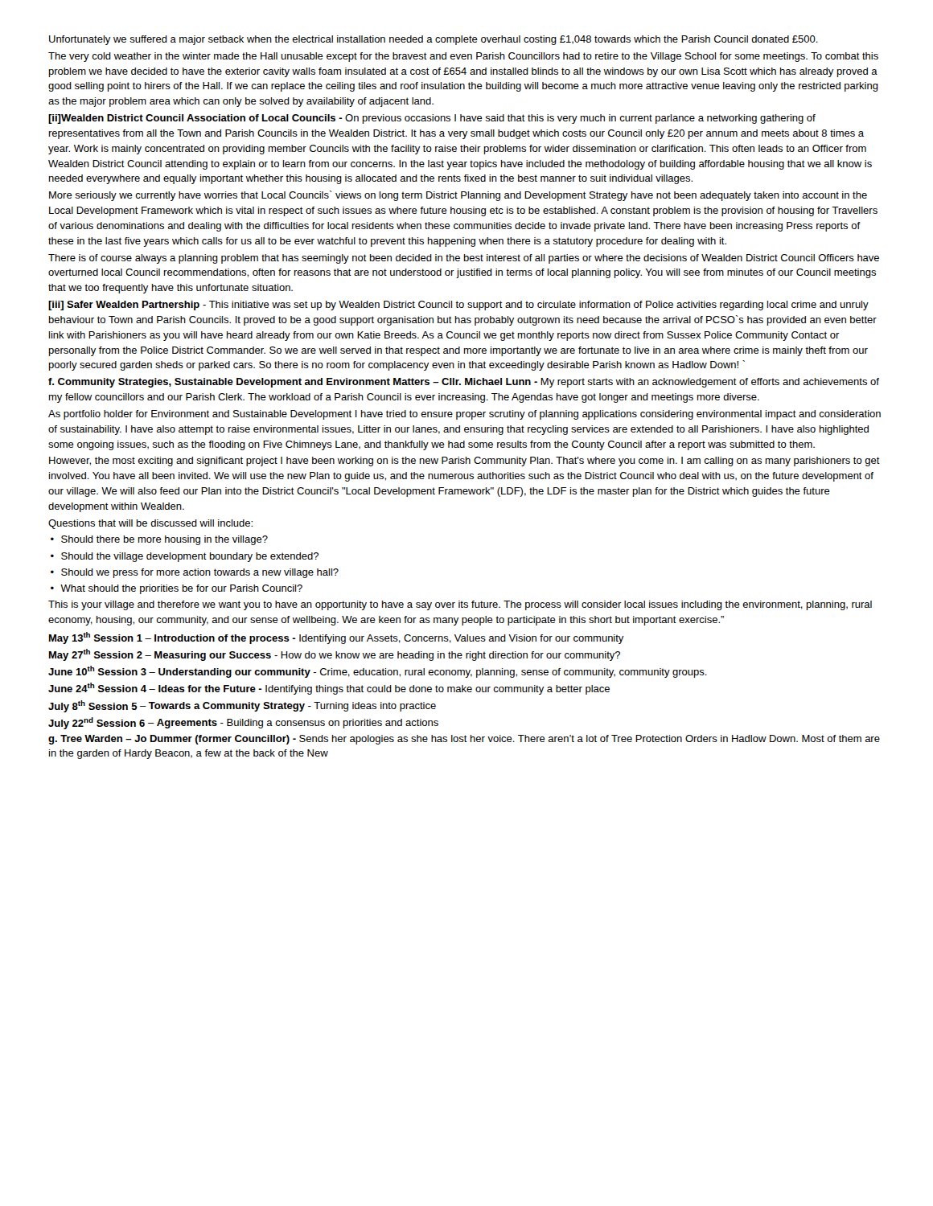Unfortunately we suffered a major setback when the electrical installation needed a complete overhaul costing £1,048 towards which the Parish Council donated £500.
The very cold weather in the winter made the Hall unusable except for the bravest and even Parish Councillors had to retire to the Village School for some meetings. To combat this problem we have decided to have the exterior cavity walls foam insulated at a cost of £654 and installed blinds to all the windows by our own Lisa Scott which has already proved a good selling point to hirers of the Hall. If we can replace the ceiling tiles and roof insulation the building will become a much more attractive venue leaving only the restricted parking as the major problem area which can only be solved by availability of adjacent land.
[ii]Wealden District Council Association of Local Councils - On previous occasions I have said that this is very much in current parlance a networking gathering of representatives from all the Town and Parish Councils in the Wealden District. It has a very small budget which costs our Council only £20 per annum and meets about 8 times a year. Work is mainly concentrated on providing member Councils with the facility to raise their problems for wider dissemination or clarification. This often leads to an Officer from Wealden District Council attending to explain or to learn from our concerns. In the last year topics have included the methodology of building affordable housing that we all know is needed everywhere and equally important whether this housing is allocated and the rents fixed in the best manner to suit individual villages.
More seriously we currently have worries that Local Councils` views on long term District Planning and Development Strategy have not been adequately taken into account in the Local Development Framework which is vital in respect of such issues as where future housing etc is to be established. A constant problem is the provision of housing for Travellers of various denominations and dealing with the difficulties for local residents when these communities decide to invade private land. There have been increasing Press reports of these in the last five years which calls for us all to be ever watchful to prevent this happening when there is a statutory procedure for dealing with it.
There is of course always a planning problem that has seemingly not been decided in the best interest of all parties or where the decisions of Wealden District Council Officers have overturned local Council recommendations, often for reasons that are not understood or justified in terms of local planning policy. You will see from minutes of our Council meetings that we too frequently have this unfortunate situation.
[iii] Safer Wealden Partnership - This initiative was set up by Wealden District Council to support and to circulate information of Police activities regarding local crime and unruly behaviour to Town and Parish Councils. It proved to be a good support organisation but has probably outgrown its need because the arrival of PCSO`s has provided an even better link with Parishioners as you will have heard already from our own Katie Breeds. As a Council we get monthly reports now direct from Sussex Police Community Contact or personally from the Police District Commander. So we are well served in that respect and more importantly we are fortunate to live in an area where crime is mainly theft from our poorly secured garden sheds or parked cars. So there is no room for complacency even in that exceedingly desirable Parish known as Hadlow Down! `
f. Community Strategies, Sustainable Development and Environment Matters – Cllr. Michael Lunn - My report starts with an acknowledgement of efforts and achievements of my fellow councillors and our Parish Clerk. The workload of a Parish Council is ever increasing. The Agendas have got longer and meetings more diverse.
As portfolio holder for Environment and Sustainable Development I have tried to ensure proper scrutiny of planning applications considering environmental impact and consideration of sustainability. I have also attempt to raise environmental issues, Litter in our lanes, and ensuring that recycling services are extended to all Parishioners. I have also highlighted some ongoing issues, such as the flooding on Five Chimneys Lane, and thankfully we had some results from the County Council after a report was submitted to them.
However, the most exciting and significant project I have been working on is the new Parish Community Plan. That's where you come in. I am calling on as many parishioners to get involved. You have all been invited. We will use the new Plan to guide us, and the numerous authorities such as the District Council who deal with us, on the future development of our village. We will also feed our Plan into the District Council's "Local Development Framework" (LDF), the LDF is the master plan for the District which guides the future development within Wealden.
Questions that will be discussed will include:
Should there be more housing in the village?
Should the village development boundary be extended?
Should we press for more action towards a new village hall?
What should the priorities be for our Parish Council?
This is your village and therefore we want you to have an opportunity to have a say over its future. The process will consider local issues including the environment, planning, rural economy, housing, our community, and our sense of wellbeing. We are keen for as many people to participate in this short but important exercise.”
May 13th Session 1 – Introduction of the process - Identifying our Assets, Concerns, Values and Vision for our community
May 27th Session 2 – Measuring our Success - How do we know we are heading in the right direction for our community?
June 10th Session 3 – Understanding our community - Crime, education, rural economy, planning, sense of community, community groups.
June 24th Session 4 – Ideas for the Future - Identifying things that could be done to make our community a better place
July 8th Session 5 – Towards a Community Strategy - Turning ideas into practice
July 22nd Session 6 – Agreements - Building a consensus on priorities and actions
g. Tree Warden – Jo Dummer (former Councillor) - Sends her apologies as she has lost her voice. There aren’t a lot of Tree Protection Orders in Hadlow Down. Most of them are in the garden of Hardy Beacon, a few at the back of the New